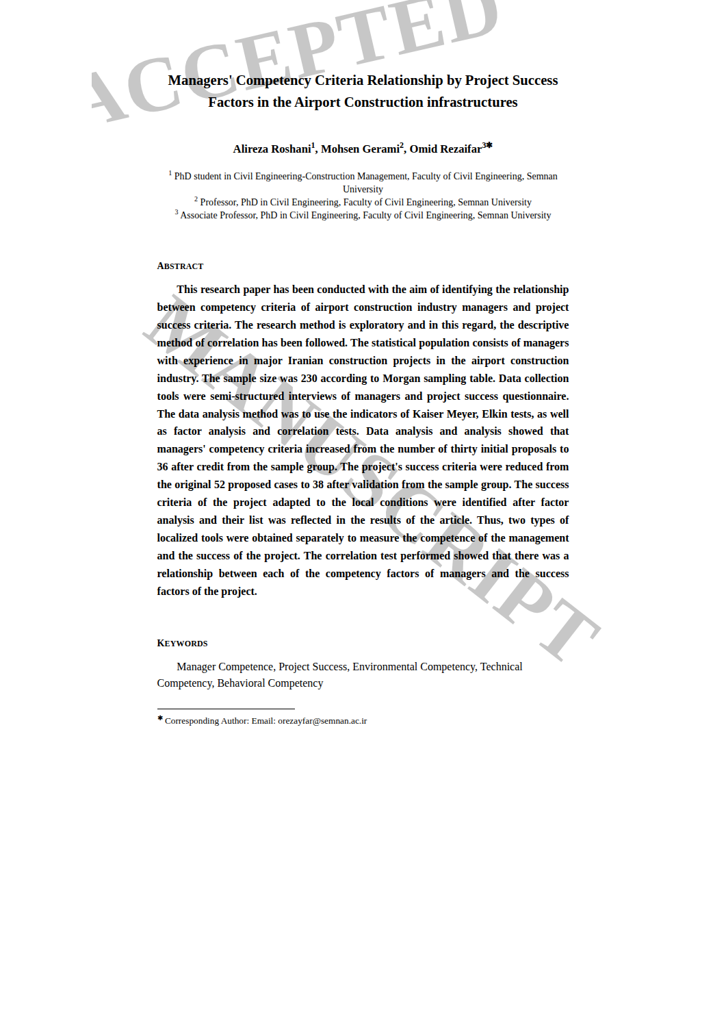ACCEPTED MANUSCRIPT
Managers' Competency Criteria Relationship by Project Success Factors in the Airport Construction infrastructures
Alireza Roshani1, Mohsen Gerami2, Omid Rezaifar3✱
1 PhD student in Civil Engineering-Construction Management, Faculty of Civil Engineering, Semnan University
2 Professor, PhD in Civil Engineering, Faculty of Civil Engineering, Semnan University
3 Associate Professor, PhD in Civil Engineering, Faculty of Civil Engineering, Semnan University
ABSTRACT
This research paper has been conducted with the aim of identifying the relationship between competency criteria of airport construction industry managers and project success criteria. The research method is exploratory and in this regard, the descriptive method of correlation has been followed. The statistical population consists of managers with experience in major Iranian construction projects in the airport construction industry. The sample size was 230 according to Morgan sampling table. Data collection tools were semi-structured interviews of managers and project success questionnaire. The data analysis method was to use the indicators of Kaiser Meyer, Elkin tests, as well as factor analysis and correlation tests. Data analysis and analysis showed that managers' competency criteria increased from the number of thirty initial proposals to 36 after credit from the sample group. The project's success criteria were reduced from the original 52 proposed cases to 38 after validation from the sample group. The success criteria of the project adapted to the local conditions were identified after factor analysis and their list was reflected in the results of the article. Thus, two types of localized tools were obtained separately to measure the competence of the management and the success of the project. The correlation test performed showed that there was a relationship between each of the competency factors of managers and the success factors of the project.
KEYWORDS
Manager Competence, Project Success, Environmental Competency, Technical Competency, Behavioral Competency
✱ Corresponding Author: Email: orezayfar@semnan.ac.ir